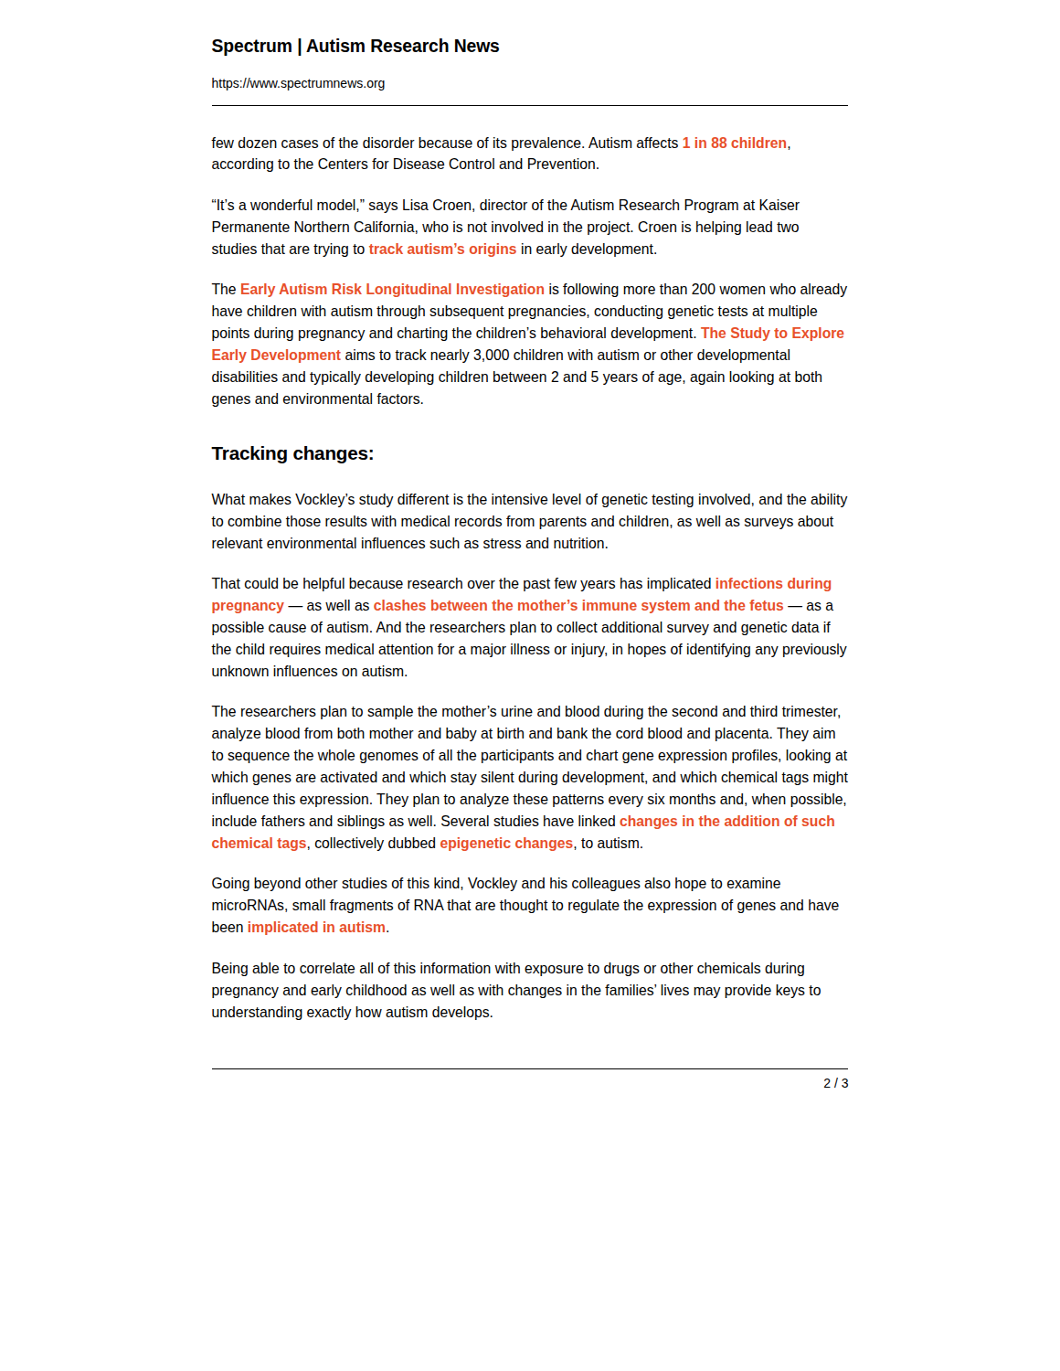Spectrum | Autism Research News
https://www.spectrumnews.org
few dozen cases of the disorder because of its prevalence. Autism affects 1 in 88 children, according to the Centers for Disease Control and Prevention.
“It’s a wonderful model,” says Lisa Croen, director of the Autism Research Program at Kaiser Permanente Northern California, who is not involved in the project. Croen is helping lead two studies that are trying to track autism’s origins in early development.
The Early Autism Risk Longitudinal Investigation is following more than 200 women who already have children with autism through subsequent pregnancies, conducting genetic tests at multiple points during pregnancy and charting the children’s behavioral development. The Study to Explore Early Development aims to track nearly 3,000 children with autism or other developmental disabilities and typically developing children between 2 and 5 years of age, again looking at both genes and environmental factors.
Tracking changes:
What makes Vockley’s study different is the intensive level of genetic testing involved, and the ability to combine those results with medical records from parents and children, as well as surveys about relevant environmental influences such as stress and nutrition.
That could be helpful because research over the past few years has implicated infections during pregnancy — as well as clashes between the mother’s immune system and the fetus — as a possible cause of autism. And the researchers plan to collect additional survey and genetic data if the child requires medical attention for a major illness or injury, in hopes of identifying any previously unknown influences on autism.
The researchers plan to sample the mother’s urine and blood during the second and third trimester, analyze blood from both mother and baby at birth and bank the cord blood and placenta. They aim to sequence the whole genomes of all the participants and chart gene expression profiles, looking at which genes are activated and which stay silent during development, and which chemical tags might influence this expression. They plan to analyze these patterns every six months and, when possible, include fathers and siblings as well. Several studies have linked changes in the addition of such chemical tags, collectively dubbed epigenetic changes, to autism.
Going beyond other studies of this kind, Vockley and his colleagues also hope to examine microRNAs, small fragments of RNA that are thought to regulate the expression of genes and have been implicated in autism.
Being able to correlate all of this information with exposure to drugs or other chemicals during pregnancy and early childhood as well as with changes in the families’ lives may provide keys to understanding exactly how autism develops.
2 / 3